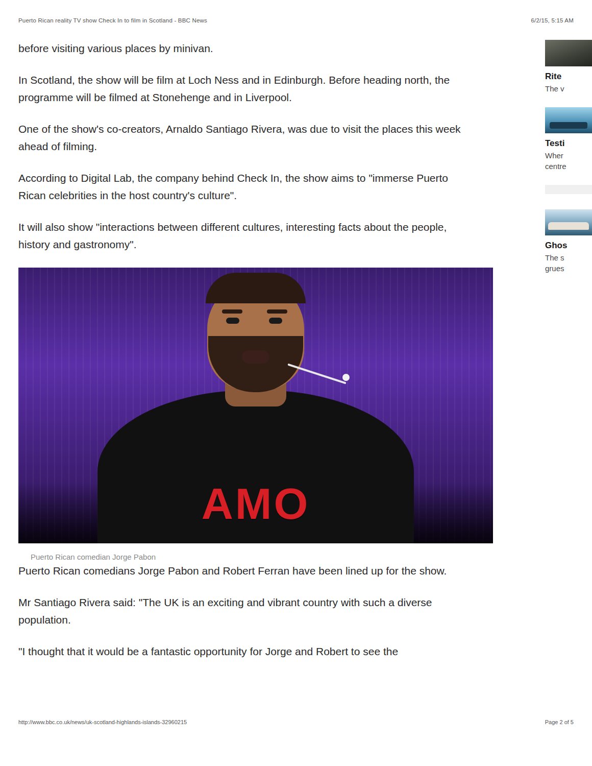Puerto Rican reality TV show Check In to film in Scotland - BBC News
6/2/15, 5:15 AM
before visiting various places by minivan.
In Scotland, the show will be film at Loch Ness and in Edinburgh. Before heading north, the programme will be filmed at Stonehenge and in Liverpool.
One of the show's co-creators, Arnaldo Santiago Rivera, was due to visit the places this week ahead of filming.
According to Digital Lab, the company behind Check In, the show aims to "immerse Puerto Rican celebrities in the host country's culture".
It will also show "interactions between different cultures, interesting facts about the people, history and gastronomy".
AMO
Puerto Rican comedian Jorge Pabon
Puerto Rican comedians Jorge Pabon and Robert Ferran have been lined up for the show.
Mr Santiago Rivera said: "The UK is an exciting and vibrant country with such a diverse population.
"I thought that it would be a fantastic opportunity for Jorge and Robert to see the
Rite
The v
Testi
Wher
centre
Ghos
The s
grues
http://www.bbc.co.uk/news/uk-scotland-highlands-islands-32960215
Page 2 of 5